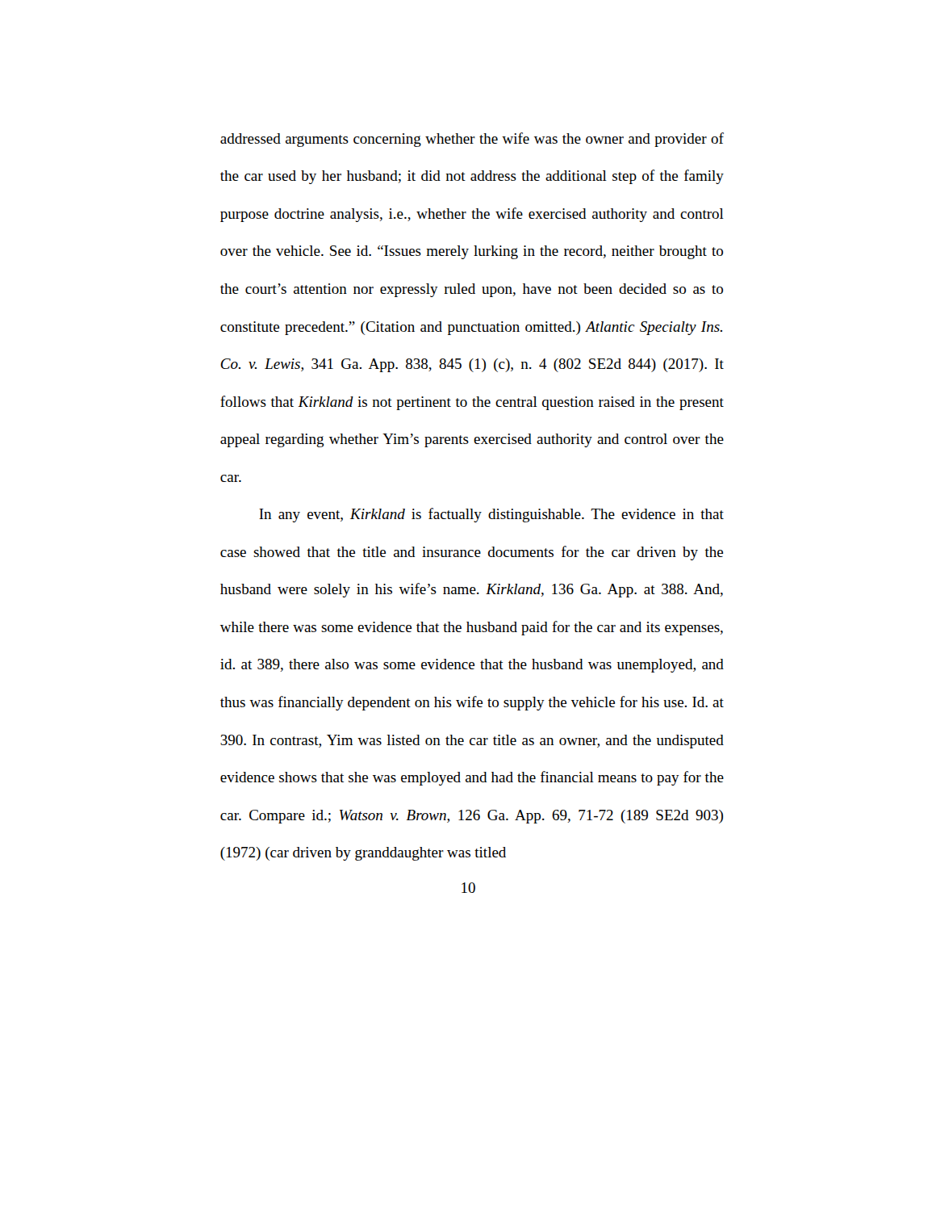addressed arguments concerning whether the wife was the owner and provider of the car used by her husband; it did not address the additional step of the family purpose doctrine analysis, i.e., whether the wife exercised authority and control over the vehicle. See id. “Issues merely lurking in the record, neither brought to the court’s attention nor expressly ruled upon, have not been decided so as to constitute precedent.” (Citation and punctuation omitted.) Atlantic Specialty Ins. Co. v. Lewis, 341 Ga. App. 838, 845 (1) (c), n. 4 (802 SE2d 844) (2017). It follows that Kirkland is not pertinent to the central question raised in the present appeal regarding whether Yim’s parents exercised authority and control over the car.
In any event, Kirkland is factually distinguishable. The evidence in that case showed that the title and insurance documents for the car driven by the husband were solely in his wife’s name. Kirkland, 136 Ga. App. at 388. And, while there was some evidence that the husband paid for the car and its expenses, id. at 389, there also was some evidence that the husband was unemployed, and thus was financially dependent on his wife to supply the vehicle for his use. Id. at 390. In contrast, Yim was listed on the car title as an owner, and the undisputed evidence shows that she was employed and had the financial means to pay for the car. Compare id.; Watson v. Brown, 126 Ga. App. 69, 71-72 (189 SE2d 903) (1972) (car driven by granddaughter was titled
10